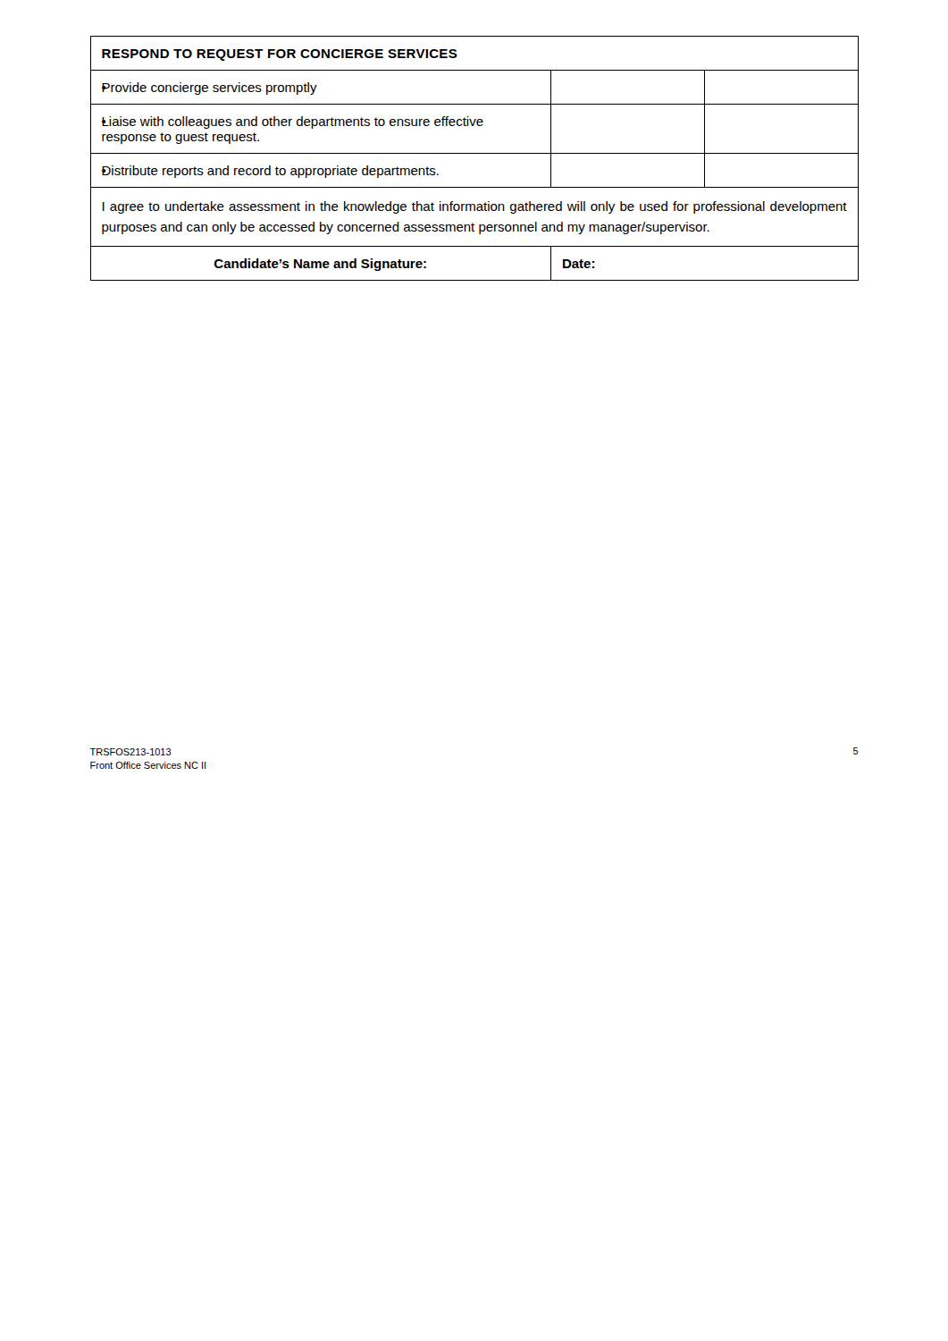| RESPOND TO REQUEST FOR CONCIERGE SERVICES |
| Provide concierge services promptly | | |
| Liaise with colleagues and other departments to ensure effective response to guest request. | | |
| Distribute reports and record to appropriate departments. | | |
| I agree to undertake assessment in the knowledge that information gathered will only be used for professional development purposes and can only be accessed by concerned assessment personnel and my manager/supervisor. |
| Candidate’s Name and Signature: | Date: |
TRSFOS213-1013
Front Office Services NC II
5